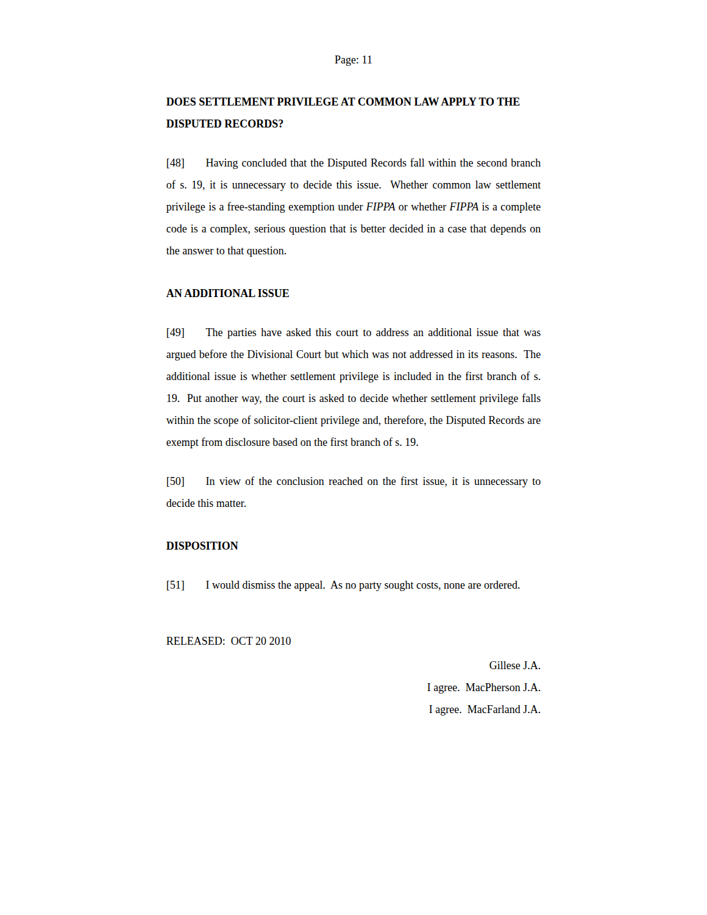Page: 11
DOES SETTLEMENT PRIVILEGE AT COMMON LAW APPLY TO THE DISPUTED RECORDS?
[48] Having concluded that the Disputed Records fall within the second branch of s. 19, it is unnecessary to decide this issue. Whether common law settlement privilege is a free-standing exemption under FIPPA or whether FIPPA is a complete code is a complex, serious question that is better decided in a case that depends on the answer to that question.
AN ADDITIONAL ISSUE
[49] The parties have asked this court to address an additional issue that was argued before the Divisional Court but which was not addressed in its reasons. The additional issue is whether settlement privilege is included in the first branch of s. 19. Put another way, the court is asked to decide whether settlement privilege falls within the scope of solicitor-client privilege and, therefore, the Disputed Records are exempt from disclosure based on the first branch of s. 19.
[50] In view of the conclusion reached on the first issue, it is unnecessary to decide this matter.
DISPOSITION
[51] I would dismiss the appeal. As no party sought costs, none are ordered.
RELEASED: OCT 20 2010
Gillese J.A.
I agree. MacPherson J.A.
I agree. MacFarland J.A.